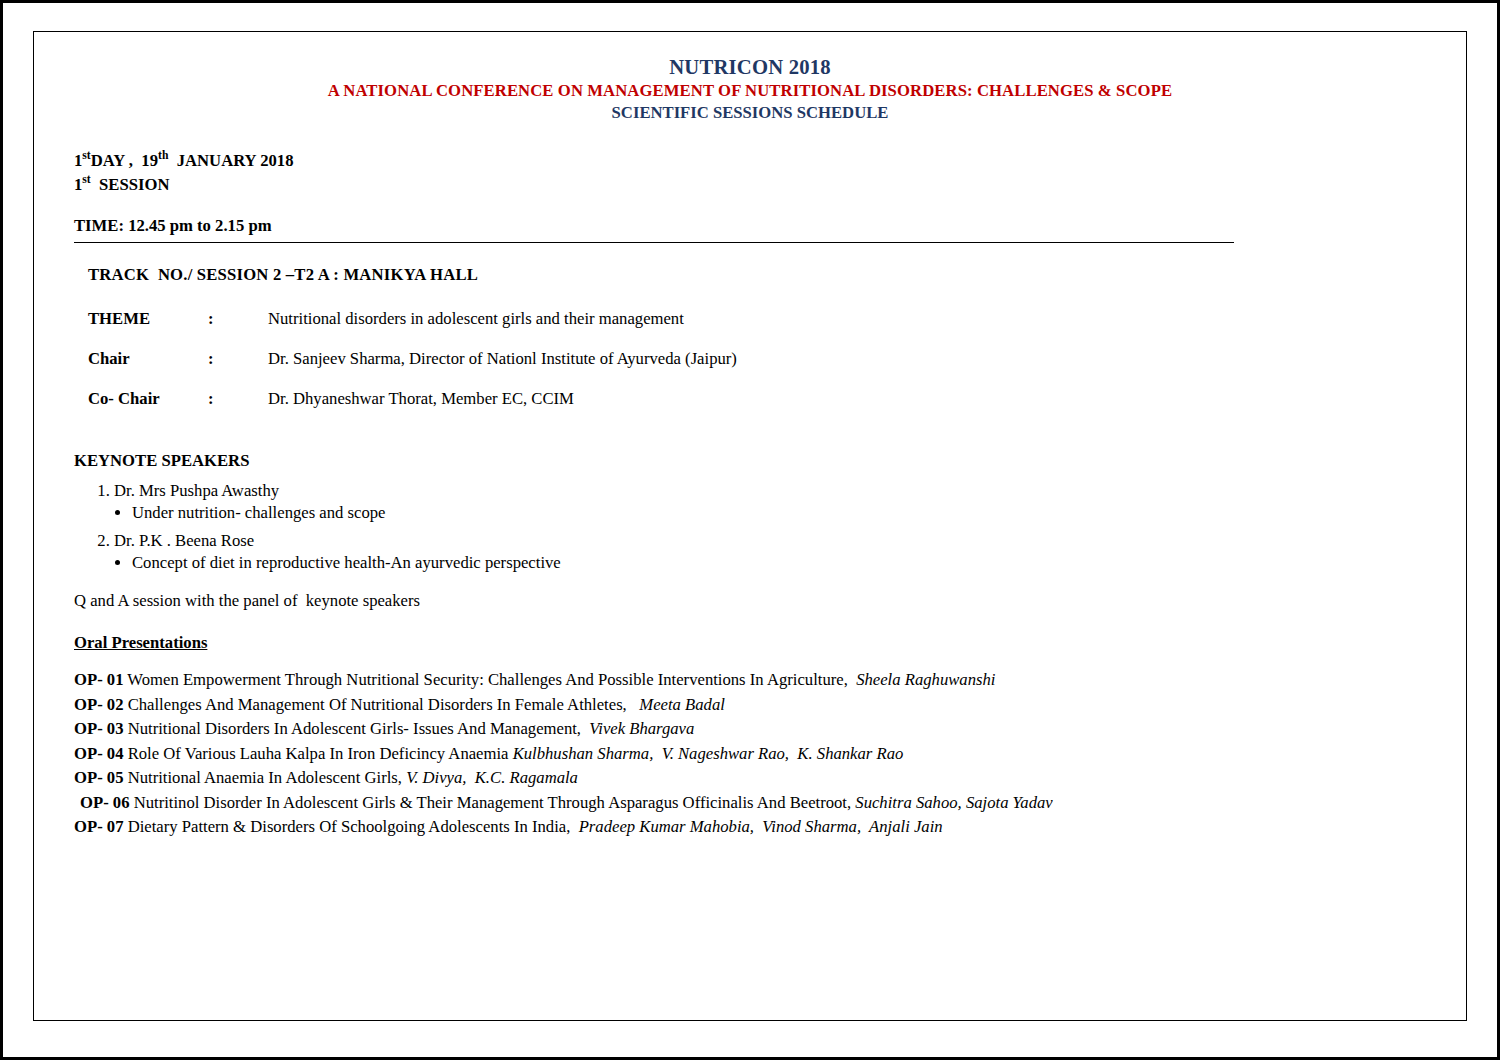NUTRICON 2018
A NATIONAL CONFERENCE ON MANAGEMENT OF NUTRITIONAL DISORDERS: CHALLENGES & SCOPE
SCIENTIFIC SESSIONS SCHEDULE
1stDAY , 19th JANUARY 2018
1st SESSION
TIME: 12.45 pm to 2.15 pm
TRACK NO./ SESSION 2 –T2 A : MANIKYA HALL
| THEME | : | Nutritional disorders in adolescent girls and their management |
| Chair | : | Dr. Sanjeev Sharma, Director of Nationl Institute of Ayurveda (Jaipur) |
| Co- Chair | : | Dr. Dhyaneshwar Thorat, Member EC, CCIM |
KEYNOTE SPEAKERS
Dr. Mrs Pushpa Awasthy
Under nutrition- challenges and scope
Dr. P.K . Beena Rose
Concept of diet in reproductive health-An ayurvedic perspective
Q and A session with the panel of keynote speakers
Oral Presentations
OP- 01 Women Empowerment Through Nutritional Security: Challenges And Possible Interventions In Agriculture, Sheela Raghuwanshi
OP- 02 Challenges And Management Of Nutritional Disorders In Female Athletes, Meeta Badal
OP- 03 Nutritional Disorders In Adolescent Girls- Issues And Management, Vivek Bhargava
OP- 04 Role Of Various Lauha Kalpa In Iron Deficincy Anaemia Kulbhushan Sharma, V. Nageshwar Rao, K. Shankar Rao
OP- 05 Nutritional Anaemia In Adolescent Girls, V. Divya, K.C. Ragamala
OP- 06 Nutritinol Disorder In Adolescent Girls & Their Management Through Asparagus Officinalis And Beetroot, Suchitra Sahoo, Sajota Yadav
OP- 07 Dietary Pattern & Disorders Of Schoolgoing Adolescents In India, Pradeep Kumar Mahobia, Vinod Sharma, Anjali Jain